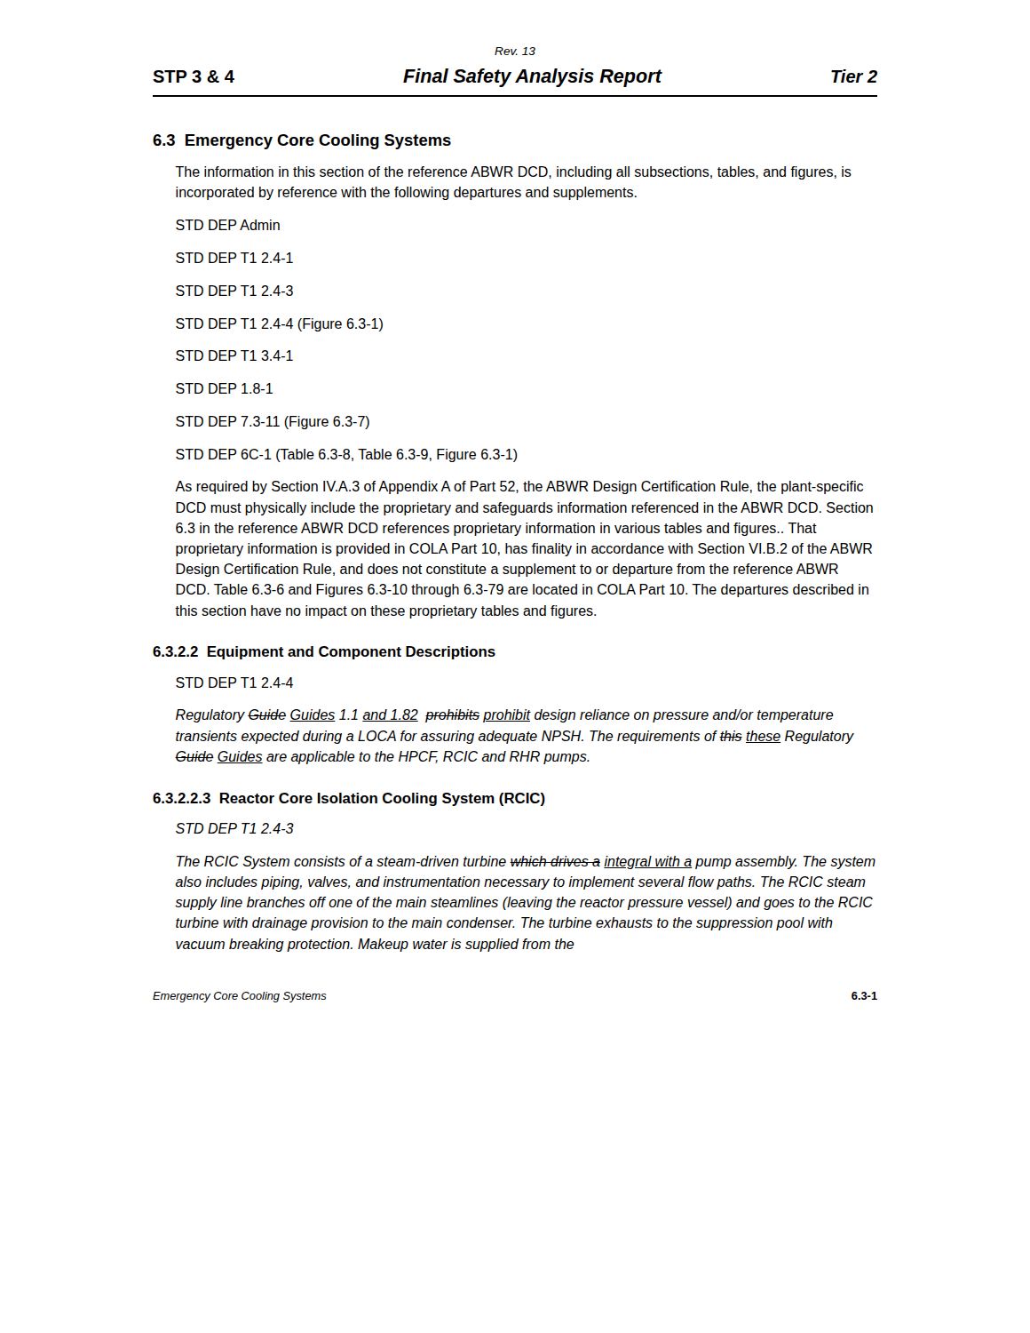Rev. 13
STP 3 & 4
Final Safety Analysis Report
Tier 2
6.3 Emergency Core Cooling Systems
The information in this section of the reference ABWR DCD, including all subsections, tables, and figures, is incorporated by reference with the following departures and supplements.
STD DEP Admin
STD DEP T1 2.4-1
STD DEP T1 2.4-3
STD DEP T1 2.4-4 (Figure 6.3-1)
STD DEP T1 3.4-1
STD DEP 1.8-1
STD DEP 7.3-11 (Figure 6.3-7)
STD DEP 6C-1 (Table 6.3-8, Table 6.3-9, Figure 6.3-1)
As required by Section IV.A.3 of Appendix A of Part 52, the ABWR Design Certification Rule, the plant-specific DCD must physically include the proprietary and safeguards information referenced in the ABWR DCD. Section 6.3 in the reference ABWR DCD references proprietary information in various tables and figures.. That proprietary information is provided in COLA Part 10, has finality in accordance with Section VI.B.2 of the ABWR Design Certification Rule, and does not constitute a supplement to or departure from the reference ABWR DCD. Table 6.3-6 and Figures 6.3-10 through 6.3-79 are located in COLA Part 10. The departures described in this section have no impact on these proprietary tables and figures.
6.3.2.2 Equipment and Component Descriptions
STD DEP T1 2.4-4
Regulatory Guide Guides 1.1 and 1.82 prohibits prohibit design reliance on pressure and/or temperature transients expected during a LOCA for assuring adequate NPSH. The requirements of this these Regulatory Guide Guides are applicable to the HPCF, RCIC and RHR pumps.
6.3.2.2.3 Reactor Core Isolation Cooling System (RCIC)
STD DEP T1 2.4-3
The RCIC System consists of a steam-driven turbine which drives a integral with a pump assembly. The system also includes piping, valves, and instrumentation necessary to implement several flow paths. The RCIC steam supply line branches off one of the main steamlines (leaving the reactor pressure vessel) and goes to the RCIC turbine with drainage provision to the main condenser. The turbine exhausts to the suppression pool with vacuum breaking protection. Makeup water is supplied from the
Emergency Core Cooling Systems
6.3-1